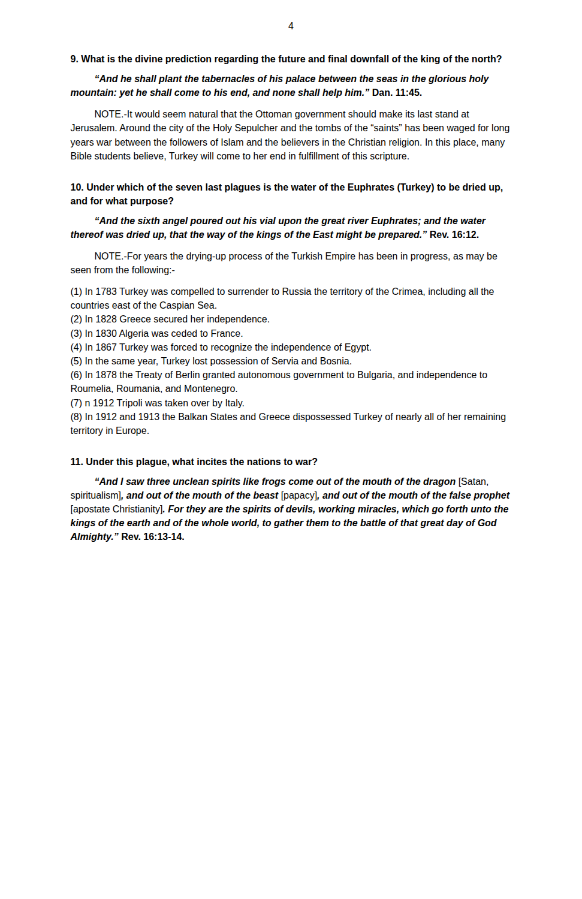4
9. What is the divine prediction regarding the future and final downfall of the king of the north?
“And he shall plant the tabernacles of his palace between the seas in the glorious holy mountain: yet he shall come to his end, and none shall help him.” Dan. 11:45.
NOTE.-It would seem natural that the Ottoman government should make its last stand at Jerusalem. Around the city of the Holy Sepulcher and the tombs of the “saints” has been waged for long years war between the followers of Islam and the believers in the Christian religion. In this place, many Bible students believe, Turkey will come to her end in fulfillment of this scripture.
10. Under which of the seven last plagues is the water of the Euphrates (Turkey) to be dried up, and for what purpose?
“And the sixth angel poured out his vial upon the great river Euphrates; and the water thereof was dried up, that the way of the kings of the East might be prepared.” Rev. 16:12.
NOTE.-For years the drying-up process of the Turkish Empire has been in progress, as may be seen from the following:-
(1) In 1783 Turkey was compelled to surrender to Russia the territory of the Crimea, including all the countries east of the Caspian Sea.
(2) In 1828 Greece secured her independence.
(3) In 1830 Algeria was ceded to France.
(4) In 1867 Turkey was forced to recognize the independence of Egypt.
(5) In the same year, Turkey lost possession of Servia and Bosnia.
(6) In 1878 the Treaty of Berlin granted autonomous government to Bulgaria, and independence to Roumelia, Roumania, and Montenegro.
(7) n 1912 Tripoli was taken over by Italy.
(8) In 1912 and 1913 the Balkan States and Greece dispossessed Turkey of nearly all of her remaining territory in Europe.
11. Under this plague, what incites the nations to war?
“And I saw three unclean spirits like frogs come out of the mouth of the dragon [Satan, spiritualism], and out of the mouth of the beast [papacy], and out of the mouth of the false prophet [apostate Christianity]. For they are the spirits of devils, working miracles, which go forth unto the kings of the earth and of the whole world, to gather them to the battle of that great day of God Almighty.” Rev. 16:13-14.